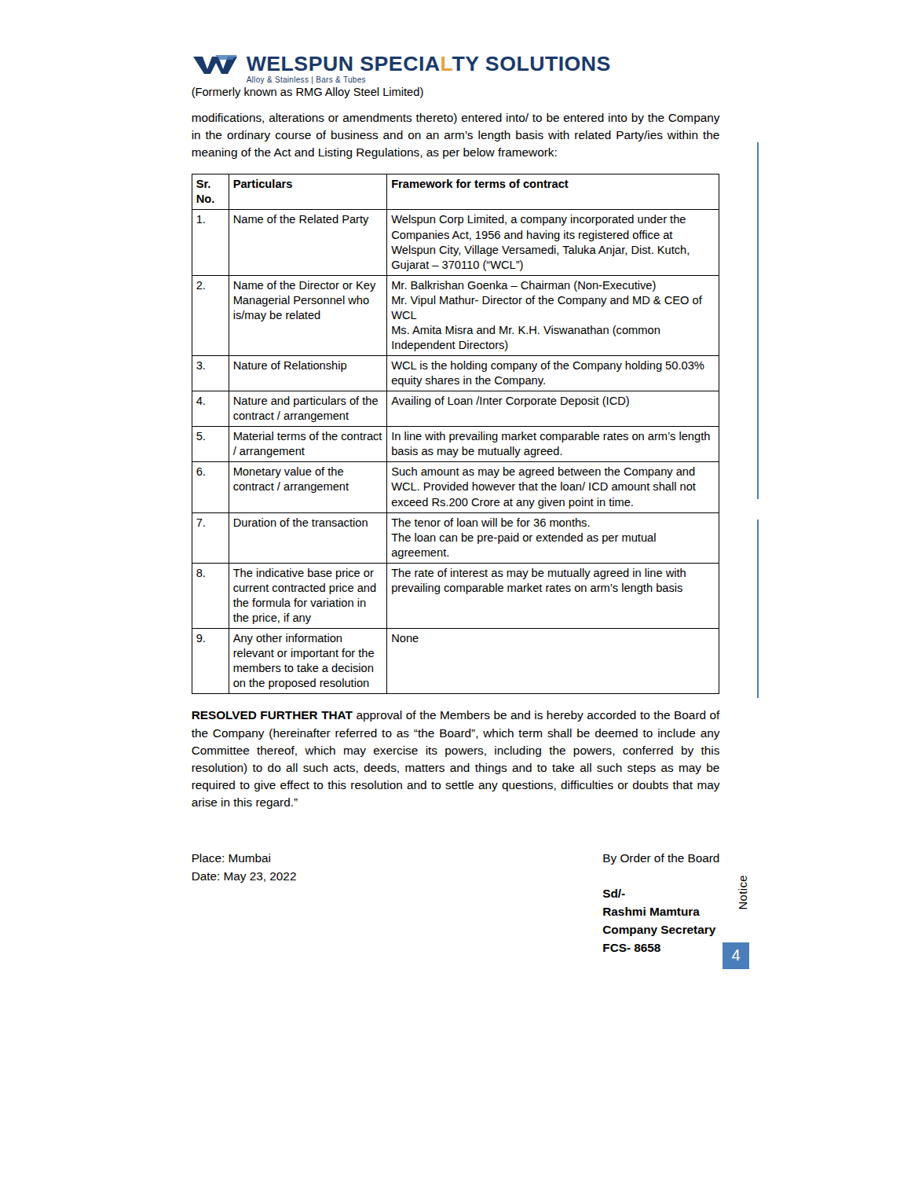WELSPUN SPECIALTY SOLUTIONS
Alloy & Stainless | Bars & Tubes
(Formerly known as RMG Alloy Steel Limited)
modifications, alterations or amendments thereto) entered into/ to be entered into by the Company in the ordinary course of business and on an arm’s length basis with related Party/ies within the meaning of the Act and Listing Regulations, as per below framework:
| Sr. No. | Particulars | Framework for terms of contract |
| --- | --- | --- |
| 1. | Name of the Related Party | Welspun Corp Limited, a company incorporated under the Companies Act, 1956 and having its registered office at Welspun City, Village Versamedi, Taluka Anjar, Dist. Kutch, Gujarat – 370110 (“WCL”) |
| 2. | Name of the Director or Key Managerial Personnel who is/may be related | Mr. Balkrishan Goenka – Chairman (Non-Executive) Mr. Vipul Mathur- Director of the Company and MD & CEO of WCL Ms. Amita Misra and Mr. K.H. Viswanathan (common Independent Directors) |
| 3. | Nature of Relationship | WCL is the holding company of the Company holding 50.03% equity shares in the Company. |
| 4. | Nature and particulars of the contract / arrangement | Availing of Loan /Inter Corporate Deposit (ICD) |
| 5. | Material terms of the contract / arrangement | In line with prevailing market comparable rates on arm’s length basis as may be mutually agreed. |
| 6. | Monetary value of the contract / arrangement | Such amount as may be agreed between the Company and WCL. Provided however that the loan/ ICD amount shall not exceed Rs.200 Crore at any given point in time. |
| 7. | Duration of the transaction | The tenor of loan will be for 36 months. The loan can be pre-paid or extended as per mutual agreement. |
| 8. | The indicative base price or current contracted price and the formula for variation in the price, if any | The rate of interest as may be mutually agreed in line with prevailing comparable market rates on arm’s length basis |
| 9. | Any other information relevant or important for the members to take a decision on the proposed resolution | None |
RESOLVED FURTHER THAT approval of the Members be and is hereby accorded to the Board of the Company (hereinafter referred to as “the Board”, which term shall be deemed to include any Committee thereof, which may exercise its powers, including the powers, conferred by this resolution) to do all such acts, deeds, matters and things and to take all such steps as may be required to give effect to this resolution and to settle any questions, difficulties or doubts that may arise in this regard.”
Place: Mumbai
Date: May 23, 2022
By Order of the Board
Sd/- Rashmi Mamtura Company Secretary FCS- 8658
Notice
4